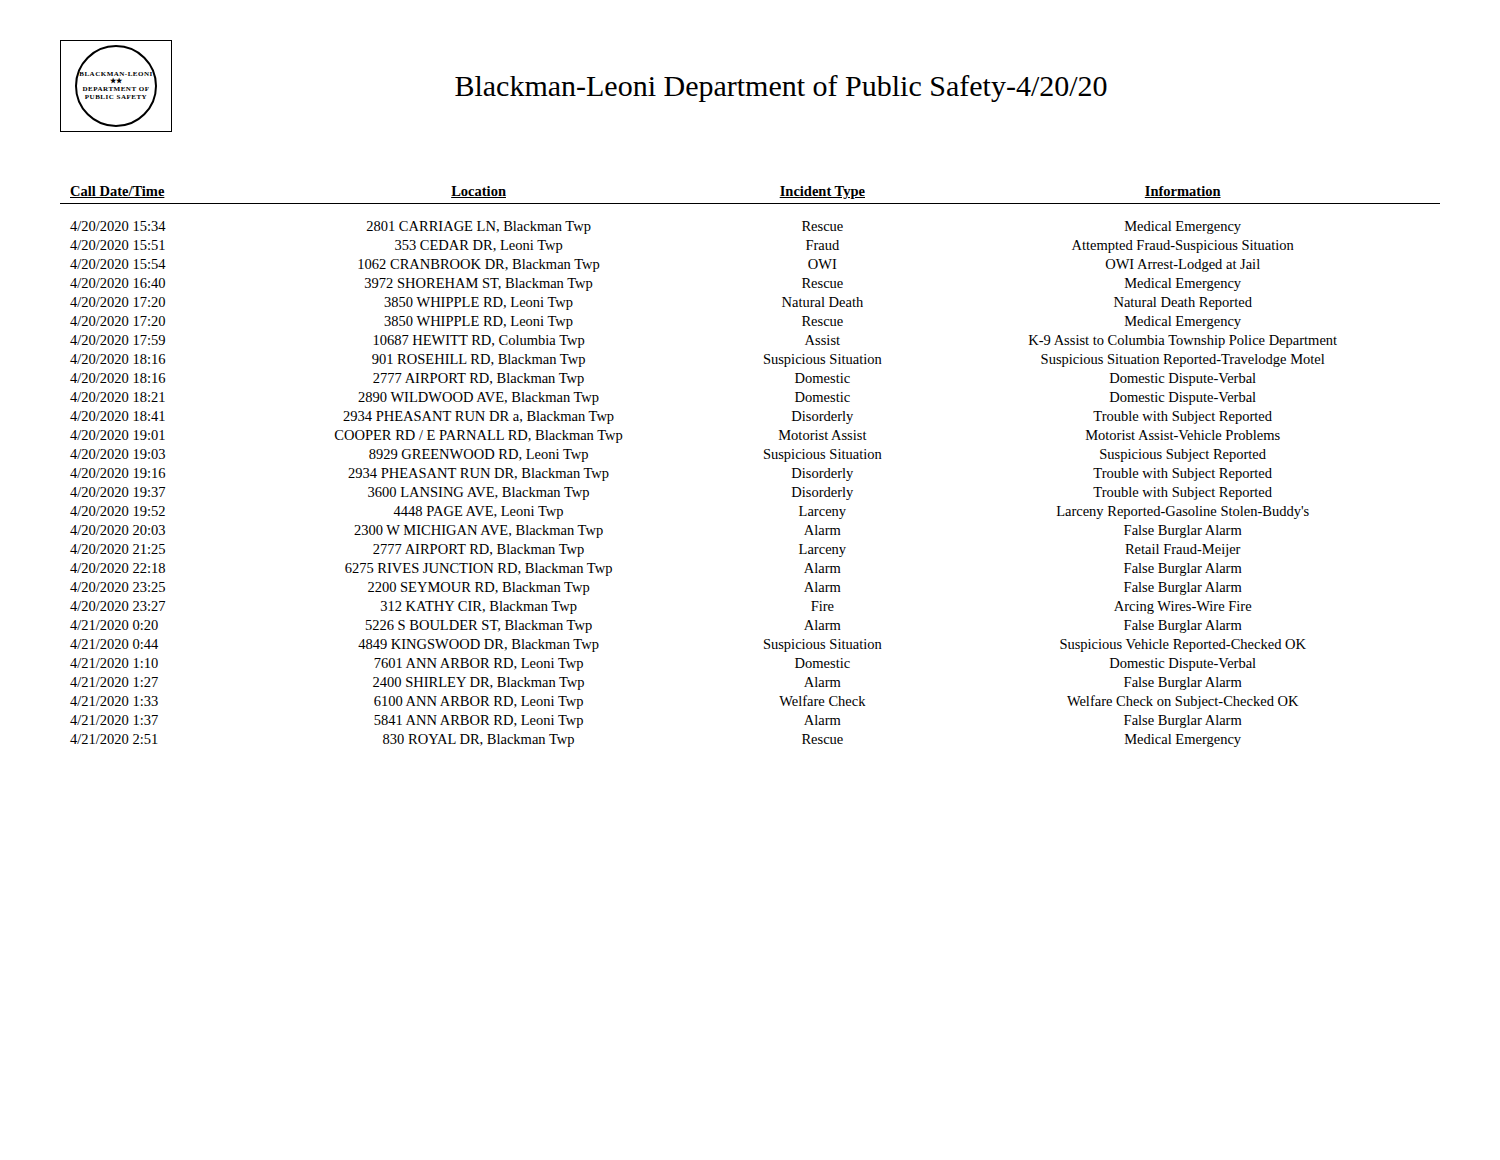BLACKMAN-LEONI ★★ DEPARTMENT OF PUBLIC SAFETY
Blackman-Leoni Department of Public Safety-4/20/20
| Call Date/Time | Location | Incident Type | Information |
| --- | --- | --- | --- |
| 4/20/2020 15:34 | 2801 CARRIAGE LN, Blackman Twp | Rescue | Medical Emergency |
| 4/20/2020 15:51 | 353 CEDAR DR, Leoni Twp | Fraud | Attempted Fraud-Suspicious Situation |
| 4/20/2020 15:54 | 1062 CRANBROOK DR, Blackman Twp | OWI | OWI Arrest-Lodged at Jail |
| 4/20/2020 16:40 | 3972 SHOREHAM ST, Blackman Twp | Rescue | Medical Emergency |
| 4/20/2020 17:20 | 3850 WHIPPLE RD, Leoni Twp | Natural Death | Natural Death Reported |
| 4/20/2020 17:20 | 3850 WHIPPLE RD, Leoni Twp | Rescue | Medical Emergency |
| 4/20/2020 17:59 | 10687 HEWITT RD, Columbia Twp | Assist | K-9 Assist to Columbia Township Police Department |
| 4/20/2020 18:16 | 901 ROSEHILL RD, Blackman Twp | Suspicious Situation | Suspicious Situation Reported-Travelodge Motel |
| 4/20/2020 18:16 | 2777 AIRPORT RD, Blackman Twp | Domestic | Domestic Dispute-Verbal |
| 4/20/2020 18:21 | 2890 WILDWOOD AVE, Blackman Twp | Domestic | Domestic Dispute-Verbal |
| 4/20/2020 18:41 | 2934 PHEASANT RUN DR a, Blackman Twp | Disorderly | Trouble with Subject Reported |
| 4/20/2020 19:01 | COOPER RD / E PARNALL RD, Blackman Twp | Motorist Assist | Motorist Assist-Vehicle Problems |
| 4/20/2020 19:03 | 8929 GREENWOOD RD, Leoni Twp | Suspicious Situation | Suspicious Subject Reported |
| 4/20/2020 19:16 | 2934 PHEASANT RUN DR, Blackman Twp | Disorderly | Trouble with Subject Reported |
| 4/20/2020 19:37 | 3600 LANSING AVE, Blackman Twp | Disorderly | Trouble with Subject Reported |
| 4/20/2020 19:52 | 4448 PAGE AVE, Leoni Twp | Larceny | Larceny Reported-Gasoline Stolen-Buddy's |
| 4/20/2020 20:03 | 2300 W MICHIGAN AVE, Blackman Twp | Alarm | False Burglar Alarm |
| 4/20/2020 21:25 | 2777 AIRPORT RD, Blackman Twp | Larceny | Retail Fraud-Meijer |
| 4/20/2020 22:18 | 6275 RIVES JUNCTION RD, Blackman Twp | Alarm | False Burglar Alarm |
| 4/20/2020 23:25 | 2200 SEYMOUR RD, Blackman Twp | Alarm | False Burglar Alarm |
| 4/20/2020 23:27 | 312 KATHY CIR, Blackman Twp | Fire | Arcing Wires-Wire Fire |
| 4/21/2020 0:20 | 5226 S BOULDER ST, Blackman Twp | Alarm | False Burglar Alarm |
| 4/21/2020 0:44 | 4849 KINGSWOOD DR, Blackman Twp | Suspicious Situation | Suspicious Vehicle Reported-Checked OK |
| 4/21/2020 1:10 | 7601 ANN ARBOR RD, Leoni Twp | Domestic | Domestic Dispute-Verbal |
| 4/21/2020 1:27 | 2400 SHIRLEY DR, Blackman Twp | Alarm | False Burglar Alarm |
| 4/21/2020 1:33 | 6100 ANN ARBOR RD, Leoni Twp | Welfare Check | Welfare Check on Subject-Checked OK |
| 4/21/2020 1:37 | 5841 ANN ARBOR RD, Leoni Twp | Alarm | False Burglar Alarm |
| 4/21/2020 2:51 | 830 ROYAL DR, Blackman Twp | Rescue | Medical Emergency |